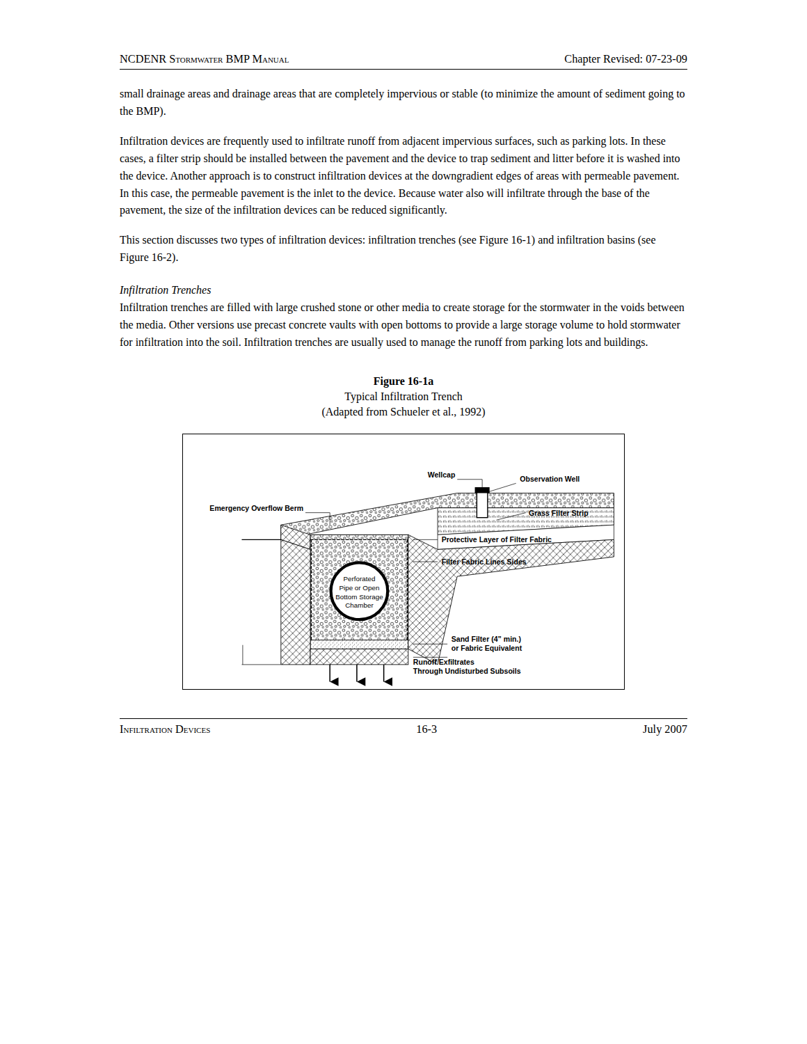NCDENR Stormwater BMP Manual Chapter Revised: 07-23-09
small drainage areas and drainage areas that are completely impervious or stable (to minimize the amount of sediment going to the BMP).
Infiltration devices are frequently used to infiltrate runoff from adjacent impervious surfaces, such as parking lots. In these cases, a filter strip should be installed between the pavement and the device to trap sediment and litter before it is washed into the device. Another approach is to construct infiltration devices at the downgradient edges of areas with permeable pavement. In this case, the permeable pavement is the inlet to the device. Because water also will infiltrate through the base of the pavement, the size of the infiltration devices can be reduced significantly.
This section discusses two types of infiltration devices: infiltration trenches (see Figure 16-1) and infiltration basins (see Figure 16-2).
Infiltration Trenches
Infiltration trenches are filled with large crushed stone or other media to create storage for the stormwater in the voids between the media. Other versions use precast concrete vaults with open bottoms to provide a large storage volume to hold stormwater for infiltration into the soil. Infiltration trenches are usually used to manage the runoff from parking lots and buildings.
Figure 16-1a Typical Infiltration Trench (Adapted from Schueler et al., 1992)
Cross-sectional diagram of a typical infiltration trench Schematic showing an emergency overflow berm, wellcap and observation well, grass filter strip, protective layer of filter fabric, filter fabric lining the sides, a perforated pipe or open bottom storage chamber surrounded by stone, a sand filter at least four inches thick or fabric equivalent, and runoff exfiltrating through undisturbed subsoils. Wellcap Observation Well Emergency Overflow Berm Grass Filter Strip Protective Layer of Filter Fabric Filter Fabric Lines Sides Sand Filter (4” min.) or Fabric Equivalent Runoff Exfiltrates Through Undisturbed Subsoils Perforated Pipe or Open Bottom Storage Chamber
Infiltration Devices 16-3 July 2007